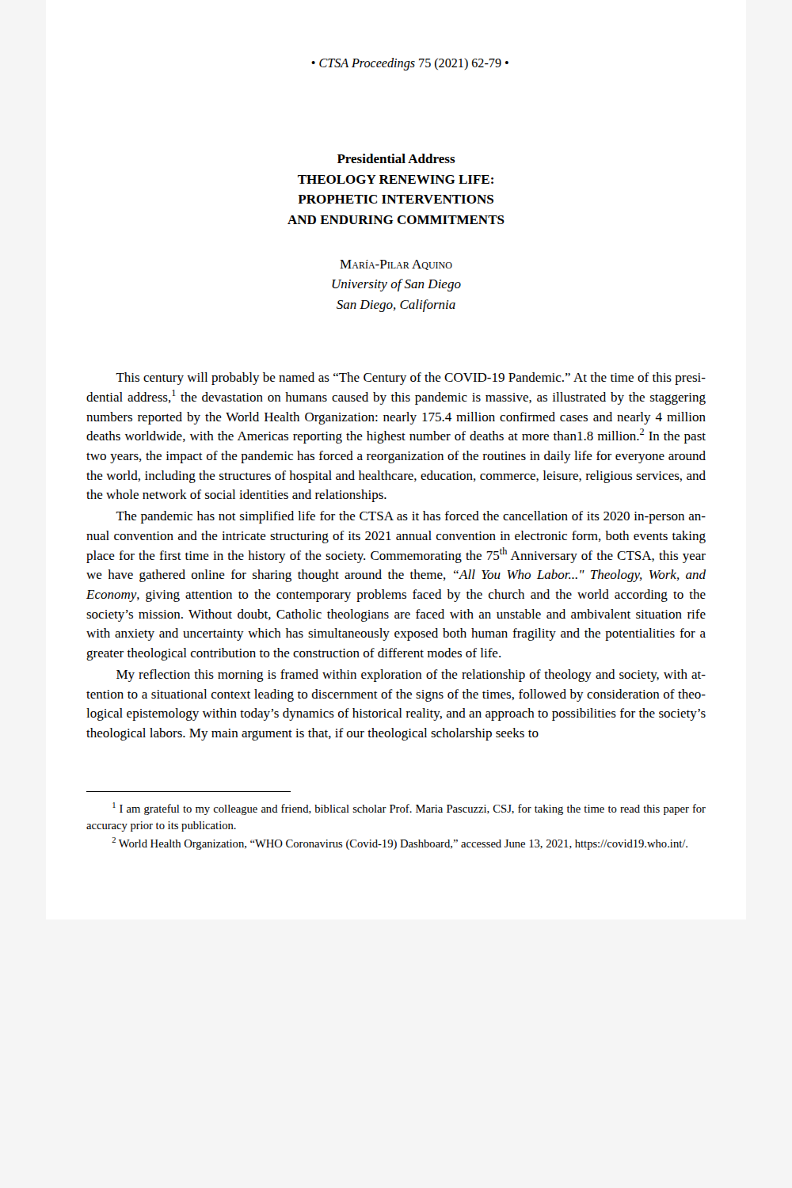• CTSA Proceedings 75 (2021) 62-79 •
Presidential Address Theology Renewing Life:
Prophetic Interventions
and Enduring Commitments
María-Pilar Aquino University of San Diego San Diego, California
This century will probably be named as “The Century of the COVID-19 Pandemic.” At the time of this presidential address,1 the devastation on humans caused by this pandemic is massive, as illustrated by the staggering numbers reported by the World Health Organization: nearly 175.4 million confirmed cases and nearly 4 million deaths worldwide, with the Americas reporting the highest number of deaths at more than1.8 million.2 In the past two years, the impact of the pandemic has forced a reorganization of the routines in daily life for everyone around the world, including the structures of hospital and healthcare, education, commerce, leisure, religious services, and the whole network of social identities and relationships.
The pandemic has not simplified life for the CTSA as it has forced the cancellation of its 2020 in-person annual convention and the intricate structuring of its 2021 annual convention in electronic form, both events taking place for the first time in the history of the society. Commemorating the 75th Anniversary of the CTSA, this year we have gathered online for sharing thought around the theme, “All You Who Labor..." Theology, Work, and Economy, giving attention to the contemporary problems faced by the church and the world according to the society’s mission. Without doubt, Catholic theologians are faced with an unstable and ambivalent situation rife with anxiety and uncertainty which has simultaneously exposed both human fragility and the potentialities for a greater theological contribution to the construction of different modes of life.
My reflection this morning is framed within exploration of the relationship of theology and society, with attention to a situational context leading to discernment of the signs of the times, followed by consideration of theological epistemology within today’s dynamics of historical reality, and an approach to possibilities for the society’s theological labors. My main argument is that, if our theological scholarship seeks to
1 I am grateful to my colleague and friend, biblical scholar Prof. Maria Pascuzzi, CSJ, for taking the time to read this paper for accuracy prior to its publication.
2 World Health Organization, “WHO Coronavirus (Covid-19) Dashboard,” accessed June 13, 2021, https://covid19.who.int/.